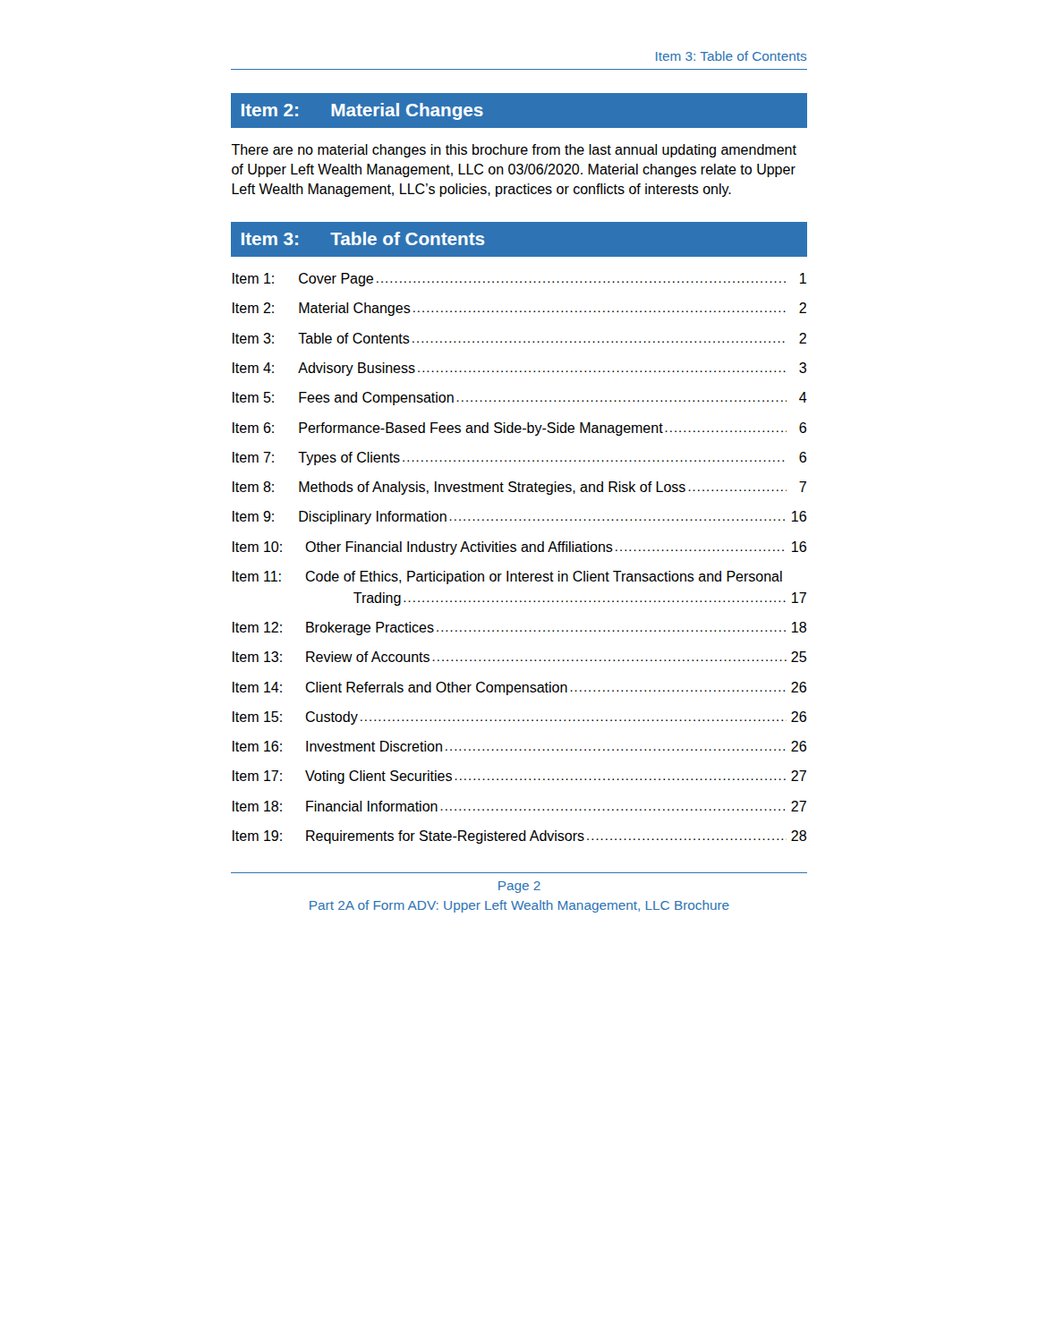Item 3: Table of Contents
Item 2: Material Changes
There are no material changes in this brochure from the last annual updating amendment of Upper Left Wealth Management, LLC on 03/06/2020. Material changes relate to Upper Left Wealth Management, LLC’s policies, practices or conflicts of interests only.
Item 3: Table of Contents
Item 1: Cover Page ................................................................................................................................. 1
Item 2: Material Changes ..................................................................................................................... 2
Item 3: Table of Contents .................................................................................................................... 2
Item 4: Advisory Business .................................................................................................................... 3
Item 5: Fees and Compensation ....................................................................................................... 4
Item 6: Performance-Based Fees and Side-by-Side Management .......................................................... 6
Item 7: Types of Clients ......................................................................................................................... 6
Item 8: Methods of Analysis, Investment Strategies, and Risk of Loss .................................................. 7
Item 9: Disciplinary Information ......................................................................................................... 16
Item 10: Other Financial Industry Activities and Affiliations ....................................................................... 16
Item 11: Code of Ethics, Participation or Interest in Client Transactions and Personal
Trading ................................................................................................................................. 17
Item 12: Brokerage Practices ................................................................................................................. 18
Item 13: Review of Accounts .................................................................................................................. 25
Item 14: Client Referrals and Other Compensation ....................................................................................... 26
Item 15: Custody ................................................................................................................................. 26
Item 16: Investment Discretion .............................................................................................................. 26
Item 17: Voting Client Securities ............................................................................................................. 27
Item 18: Financial Information ................................................................................................................ 27
Item 19: Requirements for State-Registered Advisors ................................................................................... 28
Page 2 Part 2A of Form ADV: Upper Left Wealth Management, LLC Brochure